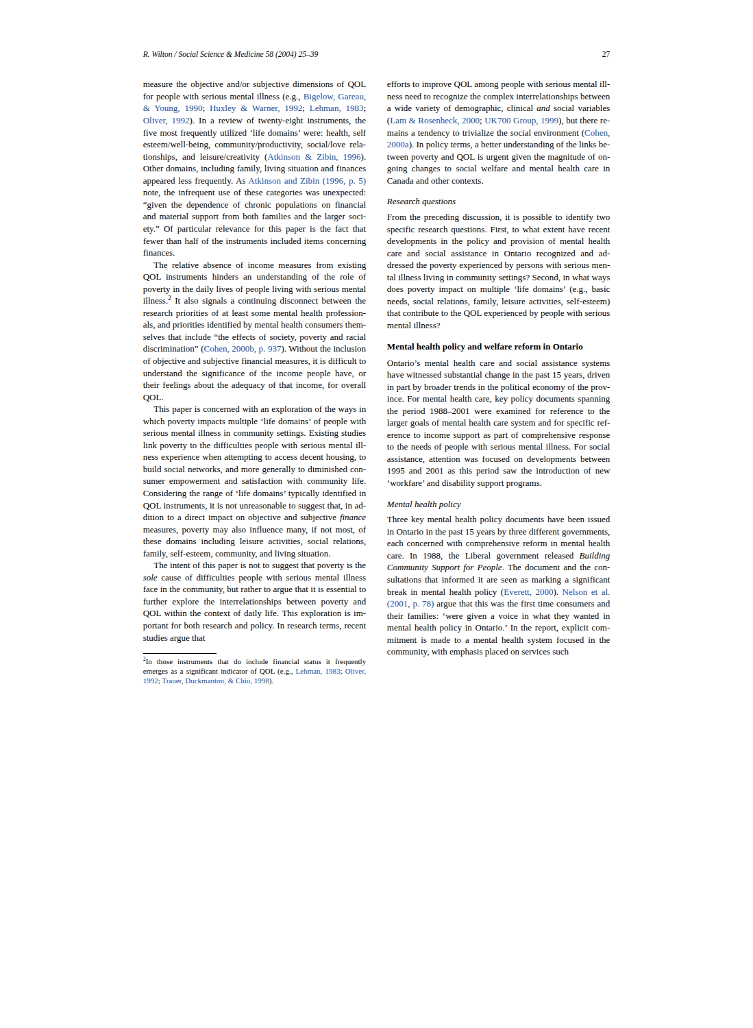R. Wilton / Social Science & Medicine 58 (2004) 25–39 27
measure the objective and/or subjective dimensions of QOL for people with serious mental illness (e.g., Bigelow, Gareau, & Young, 1990; Huxley & Warner, 1992; Lehman, 1983; Oliver, 1992). In a review of twenty-eight instruments, the five most frequently utilized ‘life domains’ were: health, self esteem/well-being, community/productivity, social/love relationships, and leisure/creativity (Atkinson & Zibin, 1996). Other domains, including family, living situation and finances appeared less frequently. As Atkinson and Zibin (1996, p. 5) note, the infrequent use of these categories was unexpected: “given the dependence of chronic populations on financial and material support from both families and the larger society.” Of particular relevance for this paper is the fact that fewer than half of the instruments included items concerning finances.
The relative absence of income measures from existing QOL instruments hinders an understanding of the role of poverty in the daily lives of people living with serious mental illness.2 It also signals a continuing disconnect between the research priorities of at least some mental health professionals, and priorities identified by mental health consumers themselves that include “the effects of society, poverty and racial discrimination” (Cohen, 2000b, p. 937). Without the inclusion of objective and subjective financial measures, it is difficult to understand the significance of the income people have, or their feelings about the adequacy of that income, for overall QOL.
This paper is concerned with an exploration of the ways in which poverty impacts multiple ‘life domains’ of people with serious mental illness in community settings. Existing studies link poverty to the difficulties people with serious mental illness experience when attempting to access decent housing, to build social networks, and more generally to diminished consumer empowerment and satisfaction with community life. Considering the range of ‘life domains’ typically identified in QOL instruments, it is not unreasonable to suggest that, in addition to a direct impact on objective and subjective finance measures, poverty may also influence many, if not most, of these domains including leisure activities, social relations, family, self-esteem, community, and living situation.
The intent of this paper is not to suggest that poverty is the sole cause of difficulties people with serious mental illness face in the community, but rather to argue that it is essential to further explore the interrelationships between poverty and QOL within the context of daily life. This exploration is important for both research and policy. In research terms, recent studies argue that
2In those instruments that do include financial status it frequently emerges as a significant indicator of QOL (e.g., Lehman, 1983; Oliver, 1992; Trauer, Duckmanton, & Chiu, 1998).
efforts to improve QOL among people with serious mental illness need to recognize the complex interrelationships between a wide variety of demographic, clinical and social variables (Lam & Rosenheck, 2000; UK700 Group, 1999), but there remains a tendency to trivialize the social environment (Cohen, 2000a). In policy terms, a better understanding of the links between poverty and QOL is urgent given the magnitude of ongoing changes to social welfare and mental health care in Canada and other contexts.
Research questions
From the preceding discussion, it is possible to identify two specific research questions. First, to what extent have recent developments in the policy and provision of mental health care and social assistance in Ontario recognized and addressed the poverty experienced by persons with serious mental illness living in community settings? Second, in what ways does poverty impact on multiple ‘life domains’ (e.g., basic needs, social relations, family, leisure activities, self-esteem) that contribute to the QOL experienced by people with serious mental illness?
Mental health policy and welfare reform in Ontario
Ontario’s mental health care and social assistance systems have witnessed substantial change in the past 15 years, driven in part by broader trends in the political economy of the province. For mental health care, key policy documents spanning the period 1988–2001 were examined for reference to the larger goals of mental health care system and for specific reference to income support as part of comprehensive response to the needs of people with serious mental illness. For social assistance, attention was focused on developments between 1995 and 2001 as this period saw the introduction of new ‘workfare’ and disability support programs.
Mental health policy
Three key mental health policy documents have been issued in Ontario in the past 15 years by three different governments, each concerned with comprehensive reform in mental health care. In 1988, the Liberal government released Building Community Support for People. The document and the consultations that informed it are seen as marking a significant break in mental health policy (Everett, 2000). Nelson et al. (2001, p. 78) argue that this was the first time consumers and their families: ‘were given a voice in what they wanted in mental health policy in Ontario.’ In the report, explicit commitment is made to a mental health system focused in the community, with emphasis placed on services such